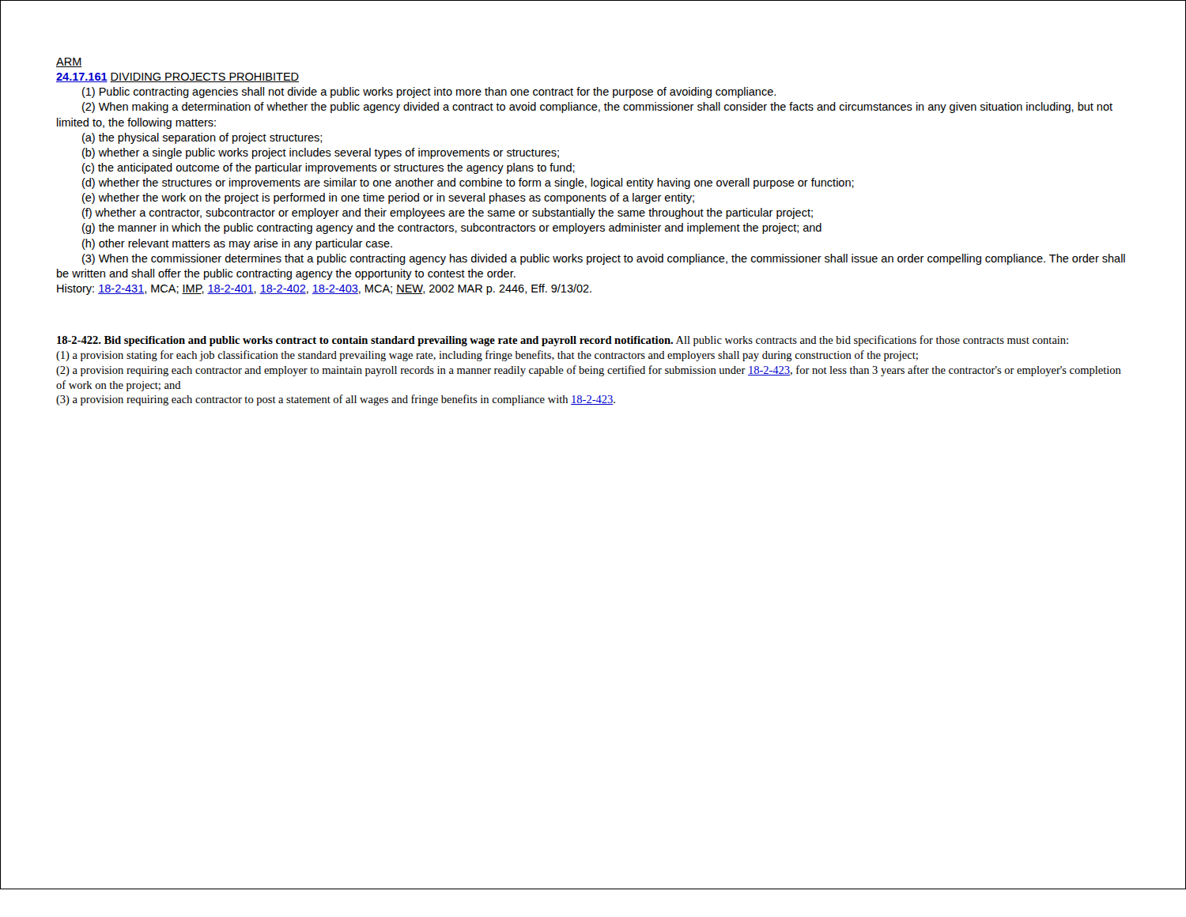ARM
24.17.161 DIVIDING PROJECTS PROHIBITED
(1) Public contracting agencies shall not divide a public works project into more than one contract for the purpose of avoiding compliance.
(2) When making a determination of whether the public agency divided a contract to avoid compliance, the commissioner shall consider the facts and circumstances in any given situation including, but not limited to, the following matters:
(a) the physical separation of project structures;
(b) whether a single public works project includes several types of improvements or structures;
(c) the anticipated outcome of the particular improvements or structures the agency plans to fund;
(d) whether the structures or improvements are similar to one another and combine to form a single, logical entity having one overall purpose or function;
(e) whether the work on the project is performed in one time period or in several phases as components of a larger entity;
(f) whether a contractor, subcontractor or employer and their employees are the same or substantially the same throughout the particular project;
(g) the manner in which the public contracting agency and the contractors, subcontractors or employers administer and implement the project; and
(h) other relevant matters as may arise in any particular case.
(3) When the commissioner determines that a public contracting agency has divided a public works project to avoid compliance, the commissioner shall issue an order compelling compliance. The order shall be written and shall offer the public contracting agency the opportunity to contest the order.
History: 18-2-431, MCA; IMP, 18-2-401, 18-2-402, 18-2-403, MCA; NEW, 2002 MAR p. 2446, Eff. 9/13/02.
18-2-422. Bid specification and public works contract to contain standard prevailing wage rate and payroll record notification. All public works contracts and the bid specifications for those contracts must contain:
(1) a provision stating for each job classification the standard prevailing wage rate, including fringe benefits, that the contractors and employers shall pay during construction of the project;
(2) a provision requiring each contractor and employer to maintain payroll records in a manner readily capable of being certified for submission under 18-2-423, for not less than 3 years after the contractor's or employer's completion of work on the project; and
(3) a provision requiring each contractor to post a statement of all wages and fringe benefits in compliance with 18-2-423.